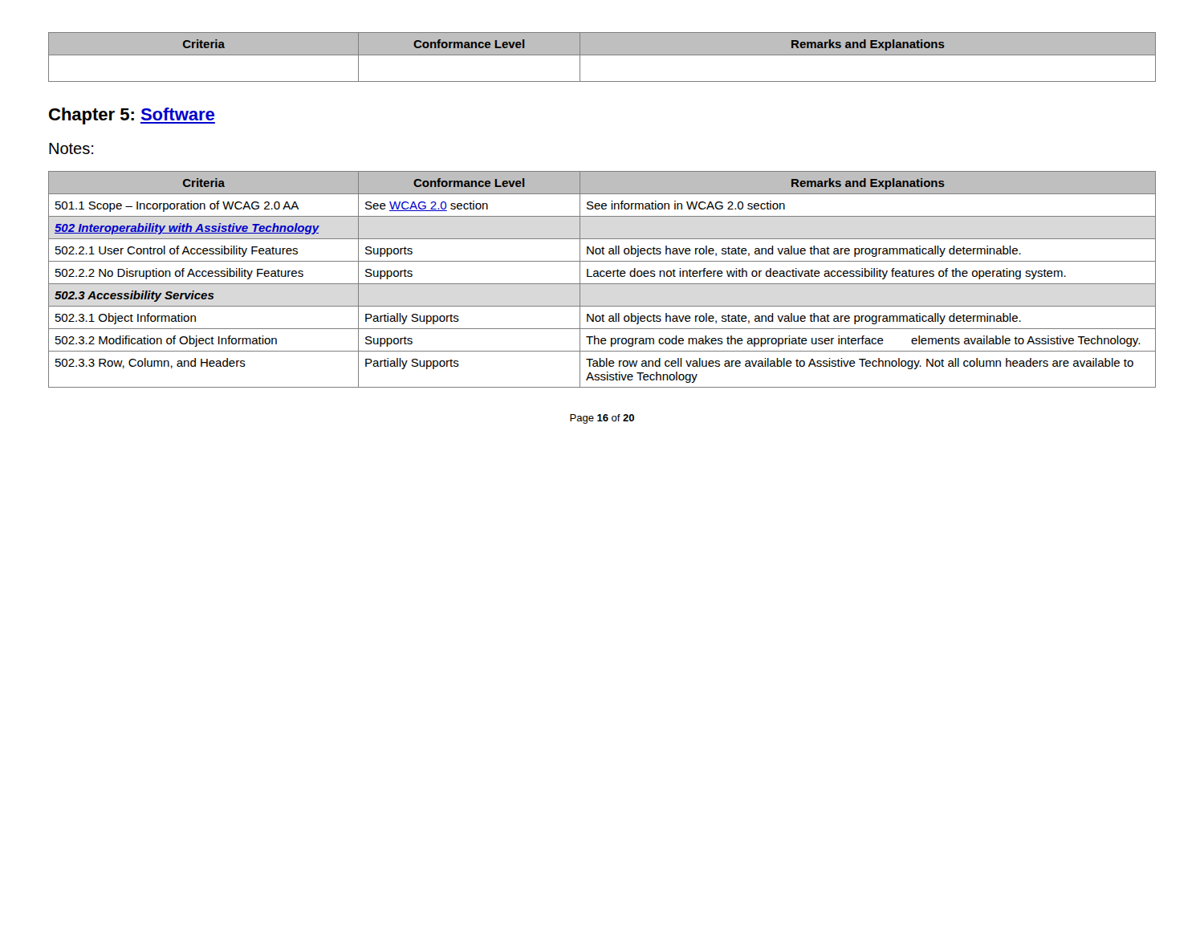| Criteria | Conformance Level | Remarks and Explanations |
| --- | --- | --- |
Chapter 5: Software
Notes:
| Criteria | Conformance Level | Remarks and Explanations |
| --- | --- | --- |
| 501.1 Scope – Incorporation of WCAG 2.0 AA | See WCAG 2.0 section | See information in WCAG 2.0 section |
| 502 Interoperability with Assistive Technology | | |
| 502.2.1 User Control of Accessibility Features | Supports | Not all objects have role, state, and value that are programmatically determinable. |
| 502.2.2 No Disruption of Accessibility Features | Supports | Lacerte does not interfere with or deactivate accessibility features of the operating system. |
| 502.3 Accessibility Services | | |
| 502.3.1 Object Information | Partially Supports | Not all objects have role, state, and value that are programmatically determinable. |
| 502.3.2 Modification of Object Information | Supports | The program code makes the appropriate user interface elements available to Assistive Technology. |
| 502.3.3 Row, Column, and Headers | Partially Supports | Table row and cell values are available to Assistive Technology. Not all column headers are available to Assistive Technology |
Page 16 of 20